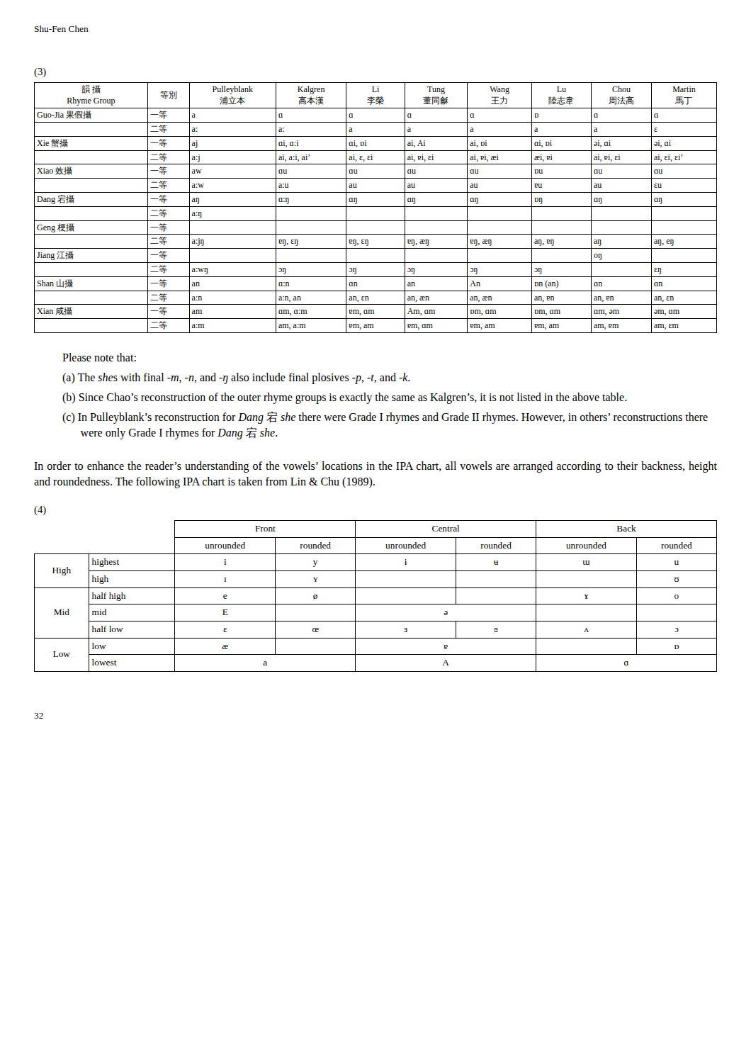Shu-Fen Chen
(3)
| 韻 攝 Rhyme Group | 等別 | Pulleyblank 浦立本 | Kalgren 高本漢 | Li 李榮 | Tung 董同龢 | Wang 王力 | Lu 陸志韋 | Chou 周法高 | Martin 馬丁 |
| --- | --- | --- | --- | --- | --- | --- | --- | --- | --- |
| Guo-Jia 果假攝 | 一等 | a | ɑ | ɑ | ɑ | ɑ | ɒ | ɑ | ɑ |
| | 二等 | a: | a: | a | a | a | a | a | ɛ |
| Xie 蟹攝 | 一等 | aj | ɑi, ɑ:i | ɑi, ɒi | ai, Ai | ai, ɒi | ɑi, ɒi | əi, ɑi | əi, ɑi |
| | 二等 | a:j | ai, a:i, ai’ | ai, ɛ, ɛi | ai, ɐi, ɛi | ai, ɐi, æi | æi, ɐi | ai, ɐi, ɛi | ai, ɛi, ɛi’ |
| Xiao 效攝 | 一等 | aw | ɑu | ɑu | ɑu | ɑu | ɒu | ɑu | ɑu |
| | 二等 | a:w | a:u | au | au | au | ɐu | au | ɛu |
| Dang 宕攝 | 一等 | aŋ | ɑ:ŋ | ɑŋ | ɑŋ | ɑŋ | ɒŋ | ɑŋ | ɑŋ |
| | 二等 | a:ŋ | | | | | | | |
| Geng 梗攝 | 一等 | | | | | | | | |
| | 二等 | a:jŋ | ɐŋ, ɛŋ | ɐŋ, ɛŋ | ɐŋ, æŋ | ɐŋ, æŋ | aŋ, ɐŋ | aŋ | aŋ, eŋ |
| Jiang 江攝 | 一等 | | | | | | | oŋ | |
| | 二等 | a:wŋ | ɔŋ | ɔŋ | ɔŋ | ɔŋ | ɔŋ | | ɛŋ |
| Shan 山攝 | 一等 | an | ɑ:n | ɑn | an | An | ɒn (an) | ɑn | ɑn |
| | 二等 | a:n | a:n, an | an, ɛn | an, æn | an, æn | an, ɐn | an, ɐn | an, ɛn |
| Xian 咸攝 | 一等 | am | ɑm, ɑ:m | ɐm, ɑm | Am, ɑm | ɒm, ɑm | ɒm, ɑm | ɑm, əm | əm, ɑm |
| | 二等 | a:m | am, a:m | ɐm, am | ɐm, ɑm | ɐm, am | ɐm, am | am, ɐm | am, ɛm |
Please note that:
(a) The shes with final -m, -n, and -ŋ also include final plosives -p, -t, and -k.
(b) Since Chao’s reconstruction of the outer rhyme groups is exactly the same as Kalgren’s, it is not listed in the above table.
(c) In Pulleyblank’s reconstruction for Dang 宕 she there were Grade I rhymes and Grade II rhymes. However, in others’ reconstructions there were only Grade I rhymes for Dang 宕 she.
In order to enhance the reader’s understanding of the vowels’ locations in the IPA chart, all vowels are arranged according to their backness, height and roundedness. The following IPA chart is taken from Lin & Chu (1989).
(4)
| | Front | Central | Back |
| --- | --- | --- | --- |
| | unrounded | rounded | unrounded | rounded | unrounded | rounded |
| High | highest | i | y | ɨ | ʉ | ɯ | u |
| high | ɪ | ʏ | | | | ʊ |
| Mid | half high | e | ø | | | ɤ | o |
| mid | E | | ə | | |
| half low | ɛ | œ | ɜ | ɞ | ʌ | ɔ |
| Low | low | æ | | ɐ | | ɒ |
| lowest | a | A | ɑ |
32